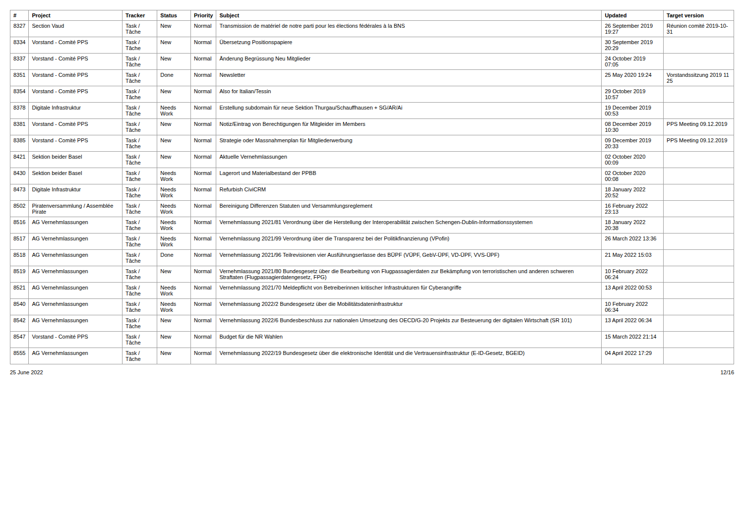| # | Project | Tracker | Status | Priority | Subject | Updated | Target version |
| --- | --- | --- | --- | --- | --- | --- | --- |
| 8327 | Section Vaud | Task / Tâche | New | Normal | Transmission de matériel de notre parti pour les élections fédérales à la BNS | 26 September 2019 19:27 | Réunion comité 2019-10-31 |
| 8334 | Vorstand - Comité PPS | Task / Tâche | New | Normal | Übersetzung Positionspapiere | 30 September 2019 20:29 | |
| 8337 | Vorstand - Comité PPS | Task / Tâche | New | Normal | Änderung Begrüssung Neu Mitglieder | 24 October 2019 07:05 | |
| 8351 | Vorstand - Comité PPS | Task / Tâche | Done | Normal | Newsletter | 25 May 2020 19:24 | Vorstandssitzung 2019 11 25 |
| 8354 | Vorstand - Comité PPS | Task / Tâche | New | Normal | Also for Italian/Tessin | 29 October 2019 10:57 | |
| 8378 | Digitale Infrastruktur | Task / Tâche | Needs Work | Normal | Erstellung subdomain für neue Sektion Thurgau/Schauffhausen + SG/AR/Ai | 19 December 2019 00:53 | |
| 8381 | Vorstand - Comité PPS | Task / Tâche | New | Normal | Notiz/Eintrag von Berechtigungen für Mitgleider im Members | 08 December 2019 10:30 | PPS Meeting 09.12.2019 |
| 8385 | Vorstand - Comité PPS | Task / Tâche | New | Normal | Strategie oder Massnahmenplan für Mitgliederwerbung | 09 December 2019 20:33 | PPS Meeting 09.12.2019 |
| 8421 | Sektion beider Basel | Task / Tâche | New | Normal | Aktuelle Vernehmlassungen | 02 October 2020 00:09 | |
| 8430 | Sektion beider Basel | Task / Tâche | Needs Work | Normal | Lagerort und Materialbestand der PPBB | 02 October 2020 00:08 | |
| 8473 | Digitale Infrastruktur | Task / Tâche | Needs Work | Normal | Refurbish CiviCRM | 18 January 2022 20:52 | |
| 8502 | Piratenversammlung / Assemblée Pirate | Task / Tâche | Needs Work | Normal | Bereinigung Differenzen Statuten und Versammlungsreglement | 16 February 2022 23:13 | |
| 8516 | AG Vernehmlassungen | Task / Tâche | Needs Work | Normal | Vernehmlassung 2021/81 Verordnung über die Herstellung der Interoperabilität zwischen Schengen-Dublin-Informationssystemen | 18 January 2022 20:38 | |
| 8517 | AG Vernehmlassungen | Task / Tâche | Needs Work | Normal | Vernehmlassung 2021/99 Verordnung über die Transparenz bei der Politikfinanzierung (VPofin) | 26 March 2022 13:36 | |
| 8518 | AG Vernehmlassungen | Task / Tâche | Done | Normal | Vernehmlassung 2021/96 Teilrevisionen vier Ausführungserlasse des BÜPF (VÜPF, GebV-ÜPF, VD-ÜPF, VVS-ÜPF) | 21 May 2022 15:03 | |
| 8519 | AG Vernehmlassungen | Task / Tâche | New | Normal | Vernehmlassung 2021/80 Bundesgesetz über die Bearbeitung von Flugpassagierdaten zur Bekämpfung von terroristischen und anderen schweren Straftaten (Flugpassagierdatengesetz, FPG) | 10 February 2022 06:24 | |
| 8521 | AG Vernehmlassungen | Task / Tâche | Needs Work | Normal | Vernehmlassung 2021/70 Meldepflicht von Betreiberinnen kritischer Infrastrukturen für Cyberangriffe | 13 April 2022 00:53 | |
| 8540 | AG Vernehmlassungen | Task / Tâche | Needs Work | Normal | Vernehmlassung 2022/2 Bundesgesetz über die Mobilitätsdateninfrastruktur | 10 February 2022 06:34 | |
| 8542 | AG Vernehmlassungen | Task / Tâche | New | Normal | Vernehmlassung 2022/6 Bundesbeschluss zur nationalen Umsetzung des OECD/G-20 Projekts zur Besteuerung der digitalen Wirtschaft (SR 101) | 13 April 2022 06:34 | |
| 8547 | Vorstand - Comité PPS | Task / Tâche | New | Normal | Budget für die NR Wahlen | 15 March 2022 21:14 | |
| 8555 | AG Vernehmlassungen | Task / Tâche | New | Normal | Vernehmlassung 2022/19 Bundesgesetz über die elektronische Identität und die Vertrauensinfrastruktur (E-ID-Gesetz, BGEID) | 04 April 2022 17:29 | |
25 June 2022 12/16